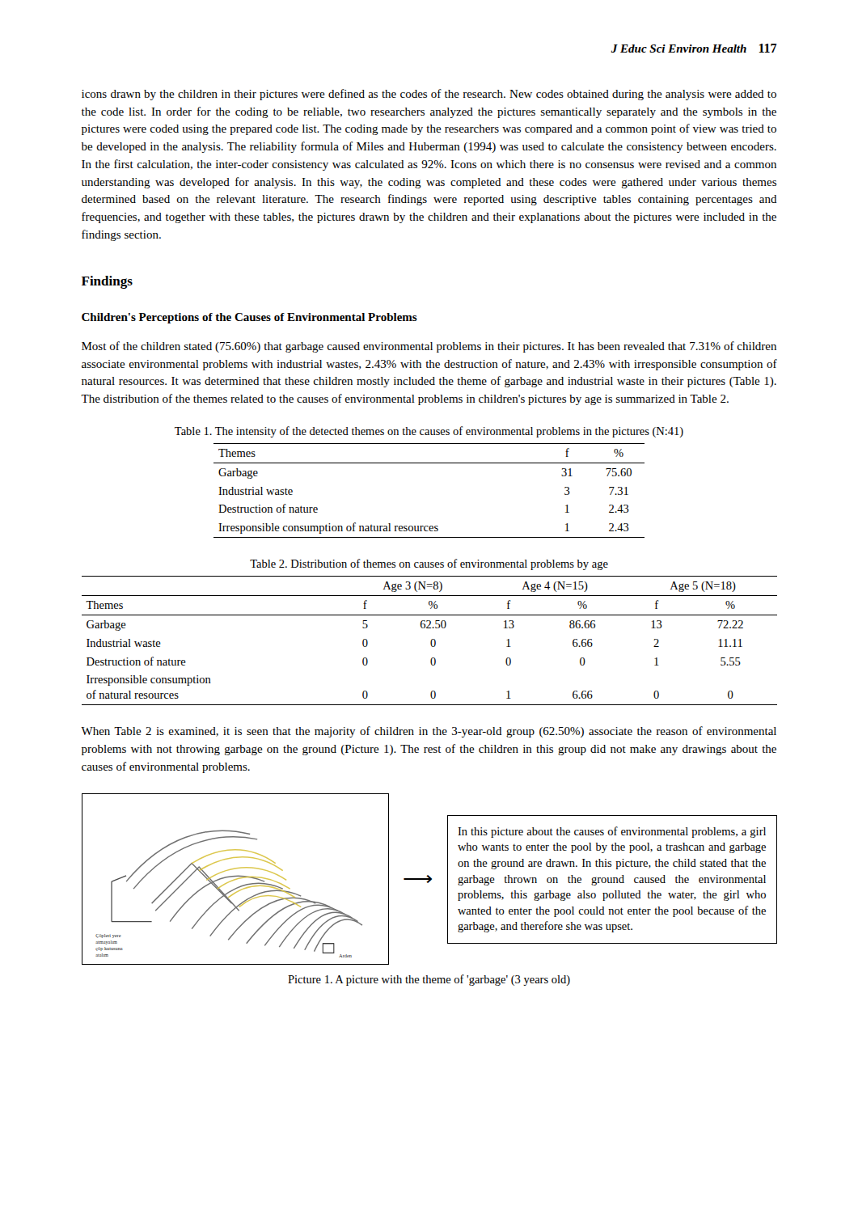J Educ Sci Environ Health 117
icons drawn by the children in their pictures were defined as the codes of the research. New codes obtained during the analysis were added to the code list. In order for the coding to be reliable, two researchers analyzed the pictures semantically separately and the symbols in the pictures were coded using the prepared code list. The coding made by the researchers was compared and a common point of view was tried to be developed in the analysis. The reliability formula of Miles and Huberman (1994) was used to calculate the consistency between encoders. In the first calculation, the inter-coder consistency was calculated as 92%. Icons on which there is no consensus were revised and a common understanding was developed for analysis. In this way, the coding was completed and these codes were gathered under various themes determined based on the relevant literature. The research findings were reported using descriptive tables containing percentages and frequencies, and together with these tables, the pictures drawn by the children and their explanations about the pictures were included in the findings section.
Findings
Children's Perceptions of the Causes of Environmental Problems
Most of the children stated (75.60%) that garbage caused environmental problems in their pictures. It has been revealed that 7.31% of children associate environmental problems with industrial wastes, 2.43% with the destruction of nature, and 2.43% with irresponsible consumption of natural resources. It was determined that these children mostly included the theme of garbage and industrial waste in their pictures (Table 1). The distribution of the themes related to the causes of environmental problems in children's pictures by age is summarized in Table 2.
Table 1. The intensity of the detected themes on the causes of environmental problems in the pictures (N:41)
| Themes | f | % |
| Garbage | 31 | 75.60 |
| Industrial waste | 3 | 7.31 |
| Destruction of nature | 1 | 2.43 |
| Irresponsible consumption of natural resources | 1 | 2.43 |
Table 2. Distribution of themes on causes of environmental problems by age
| | Age 3 (N=8) | Age 4 (N=15) | Age 5 (N=18) |
| Themes | f | % | f | % | f | % |
| Garbage | 5 | 62.50 | 13 | 86.66 | 13 | 72.22 |
| Industrial waste | 0 | 0 | 1 | 6.66 | 2 | 11.11 |
| Destruction of nature | 0 | 0 | 0 | 0 | 1 | 5.55 |
| Irresponsible consumption of natural resources | 0 | 0 | 1 | 6.66 | 0 | 0 |
When Table 2 is examined, it is seen that the majority of children in the 3-year-old group (62.50%) associate the reason of environmental problems with not throwing garbage on the ground (Picture 1). The rest of the children in this group did not make any drawings about the causes of environmental problems.
Çöpleri yere atmayalım çöp kutusuna atalım Arden
⟶
In this picture about the causes of environmental problems, a girl who wants to enter the pool by the pool, a trashcan and garbage on the ground are drawn. In this picture, the child stated that the garbage thrown on the ground caused the environmental problems, this garbage also polluted the water, the girl who wanted to enter the pool could not enter the pool because of the garbage, and therefore she was upset.
Picture 1. A picture with the theme of 'garbage' (3 years old)